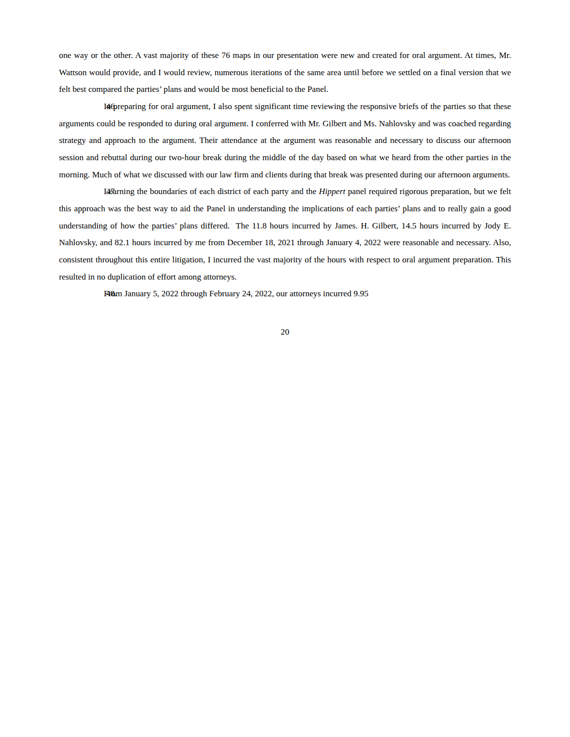one way or the other. A vast majority of these 76 maps in our presentation were new and created for oral argument. At times, Mr. Wattson would provide, and I would review, numerous iterations of the same area until before we settled on a final version that we felt best compared the parties’ plans and would be most beneficial to the Panel.
46. In preparing for oral argument, I also spent significant time reviewing the responsive briefs of the parties so that these arguments could be responded to during oral argument. I conferred with Mr. Gilbert and Ms. Nahlovsky and was coached regarding strategy and approach to the argument. Their attendance at the argument was reasonable and necessary to discuss our afternoon session and rebuttal during our two-hour break during the middle of the day based on what we heard from the other parties in the morning. Much of what we discussed with our law firm and clients during that break was presented during our afternoon arguments.
47. Learning the boundaries of each district of each party and the Hippert panel required rigorous preparation, but we felt this approach was the best way to aid the Panel in understanding the implications of each parties’ plans and to really gain a good understanding of how the parties’ plans differed. The 11.8 hours incurred by James. H. Gilbert, 14.5 hours incurred by Jody E. Nahlovsky, and 82.1 hours incurred by me from December 18, 2021 through January 4, 2022 were reasonable and necessary. Also, consistent throughout this entire litigation, I incurred the vast majority of the hours with respect to oral argument preparation. This resulted in no duplication of effort among attorneys.
48. From January 5, 2022 through February 24, 2022, our attorneys incurred 9.95
20